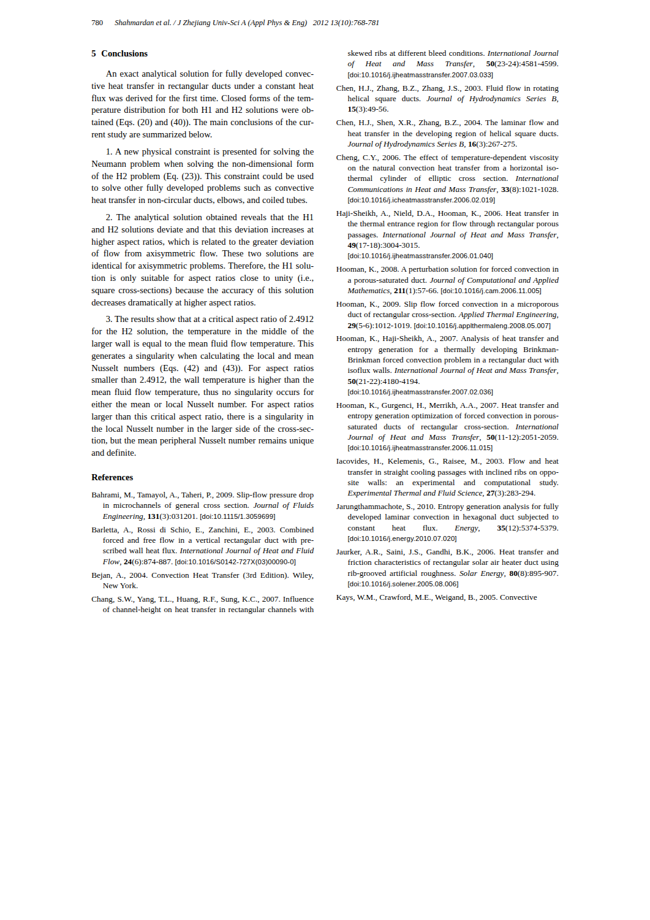780 Shahmardan et al. / J Zhejiang Univ-Sci A (Appl Phys & Eng) 2012 13(10):768-781
5 Conclusions
An exact analytical solution for fully developed convective heat transfer in rectangular ducts under a constant heat flux was derived for the first time. Closed forms of the temperature distribution for both H1 and H2 solutions were obtained (Eqs. (20) and (40)). The main conclusions of the current study are summarized below.
1. A new physical constraint is presented for solving the Neumann problem when solving the non-dimensional form of the H2 problem (Eq. (23)). This constraint could be used to solve other fully developed problems such as convective heat transfer in non-circular ducts, elbows, and coiled tubes.
2. The analytical solution obtained reveals that the H1 and H2 solutions deviate and that this deviation increases at higher aspect ratios, which is related to the greater deviation of flow from axisymmetric flow. These two solutions are identical for axisymmetric problems. Therefore, the H1 solution is only suitable for aspect ratios close to unity (i.e., square cross-sections) because the accuracy of this solution decreases dramatically at higher aspect ratios.
3. The results show that at a critical aspect ratio of 2.4912 for the H2 solution, the temperature in the middle of the larger wall is equal to the mean fluid flow temperature. This generates a singularity when calculating the local and mean Nusselt numbers (Eqs. (42) and (43)). For aspect ratios smaller than 2.4912, the wall temperature is higher than the mean fluid flow temperature, thus no singularity occurs for either the mean or local Nusselt number. For aspect ratios larger than this critical aspect ratio, there is a singularity in the local Nusselt number in the larger side of the cross-section, but the mean peripheral Nusselt number remains unique and definite.
References
Bahrami, M., Tamayol, A., Taheri, P., 2009. Slip-flow pressure drop in microchannels of general cross section. Journal of Fluids Engineering, 131(3):031201. [doi:10.1115/1.3059699]
Barletta, A., Rossi di Schio, E., Zanchini, E., 2003. Combined forced and free flow in a vertical rectangular duct with prescribed wall heat flux. International Journal of Heat and Fluid Flow, 24(6):874-887. [doi:10.1016/S0142-727X(03)00090-0]
Bejan, A., 2004. Convection Heat Transfer (3rd Edition). Wiley, New York.
Chang, S.W., Yang, T.L., Huang, R.F., Sung, K.C., 2007. Influence of channel-height on heat transfer in rectangular channels with skewed ribs at different bleed conditions. International Journal of Heat and Mass Transfer, 50(23-24):4581-4599. [doi:10.1016/j.ijheatmasstransfer.2007.03.033]
Chen, H.J., Zhang, B.Z., Zhang, J.S., 2003. Fluid flow in rotating helical square ducts. Journal of Hydrodynamics Series B, 15(3):49-56.
Chen, H.J., Shen, X.R., Zhang, B.Z., 2004. The laminar flow and heat transfer in the developing region of helical square ducts. Journal of Hydrodynamics Series B, 16(3):267-275.
Cheng, C.Y., 2006. The effect of temperature-dependent viscosity on the natural convection heat transfer from a horizontal isothermal cylinder of elliptic cross section. International Communications in Heat and Mass Transfer, 33(8):1021-1028. [doi:10.1016/j.icheatmasstransfer.2006.02.019]
Haji-Sheikh, A., Nield, D.A., Hooman, K., 2006. Heat transfer in the thermal entrance region for flow through rectangular porous passages. International Journal of Heat and Mass Transfer, 49(17-18):3004-3015. [doi:10.1016/j.ijheatmasstransfer.2006.01.040]
Hooman, K., 2008. A perturbation solution for forced convection in a porous-saturated duct. Journal of Computational and Applied Mathematics, 211(1):57-66. [doi:10.1016/j.cam.2006.11.005]
Hooman, K., 2009. Slip flow forced convection in a microporous duct of rectangular cross-section. Applied Thermal Engineering, 29(5-6):1012-1019. [doi:10.1016/j.applthermaleng.2008.05.007]
Hooman, K., Haji-Sheikh, A., 2007. Analysis of heat transfer and entropy generation for a thermally developing Brinkman-Brinkman forced convection problem in a rectangular duct with isoflux walls. International Journal of Heat and Mass Transfer, 50(21-22):4180-4194. [doi:10.1016/j.ijheatmasstransfer.2007.02.036]
Hooman, K., Gurgenci, H., Merrikh, A.A., 2007. Heat transfer and entropy generation optimization of forced convection in porous-saturated ducts of rectangular cross-section. International Journal of Heat and Mass Transfer, 50(11-12):2051-2059. [doi:10.1016/j.ijheatmasstransfer.2006.11.015]
Iacovides, H., Kelemenis, G., Raisee, M., 2003. Flow and heat transfer in straight cooling passages with inclined ribs on opposite walls: an experimental and computational study. Experimental Thermal and Fluid Science, 27(3):283-294.
Jarungthammachote, S., 2010. Entropy generation analysis for fully developed laminar convection in hexagonal duct subjected to constant heat flux. Energy, 35(12):5374-5379. [doi:10.1016/j.energy.2010.07.020]
Jaurker, A.R., Saini, J.S., Gandhi, B.K., 2006. Heat transfer and friction characteristics of rectangular solar air heater duct using rib-grooved artificial roughness. Solar Energy, 80(8):895-907. [doi:10.1016/j.solener.2005.08.006]
Kays, W.M., Crawford, M.E., Weigand, B., 2005. Convective